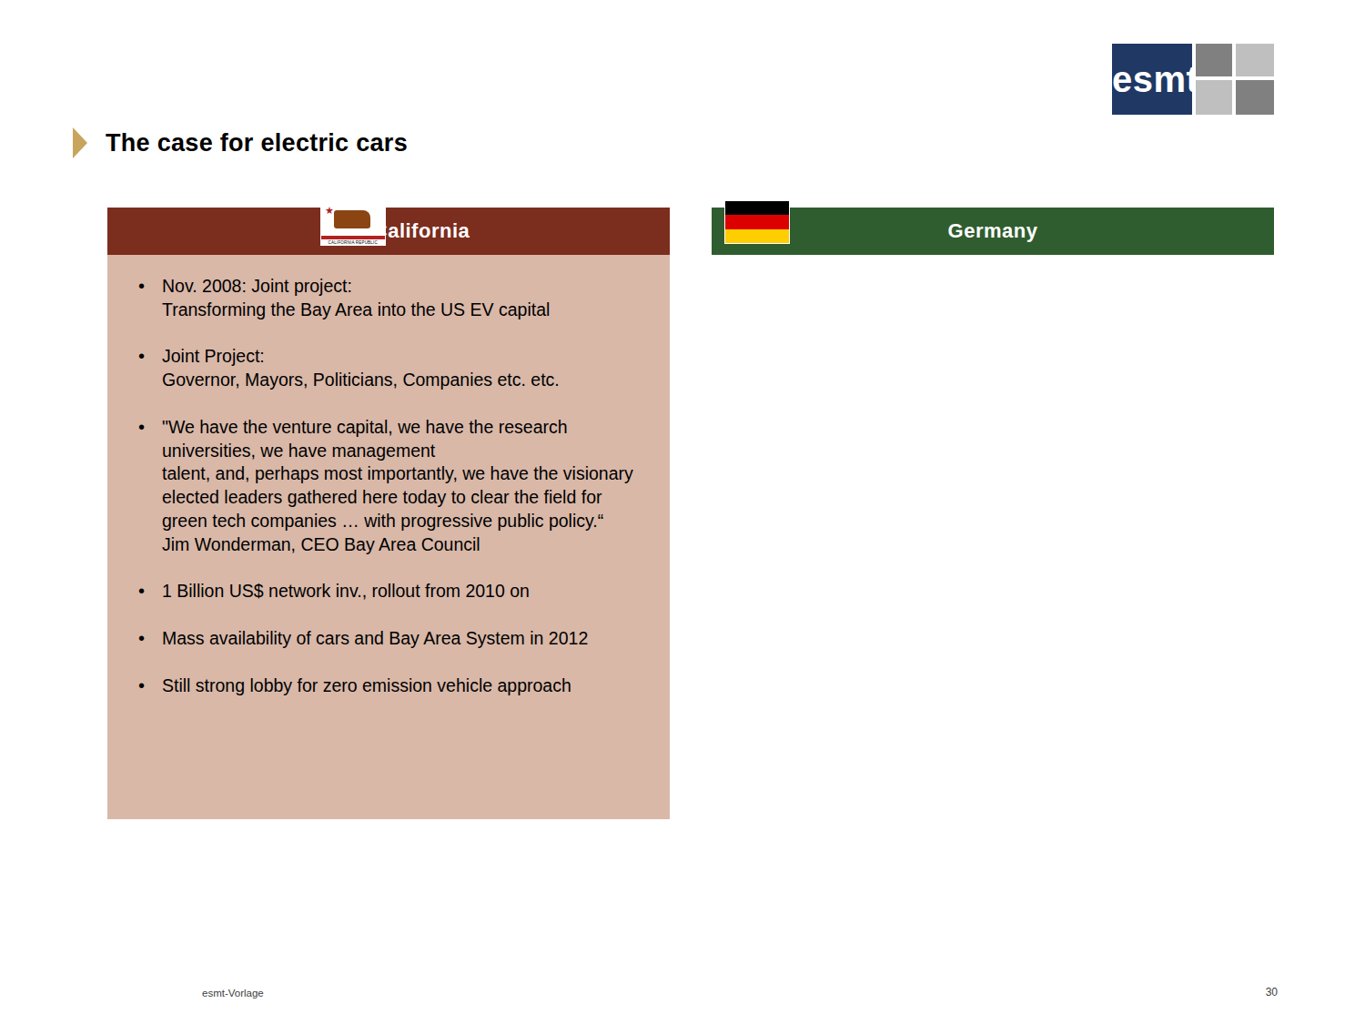esmt
The case for electric cars
★
CALIFORNIA REPUBLIC
California
Nov. 2008: Joint project:
Transforming the Bay Area into the US EV capital
Joint Project:
Governor, Mayors, Politicians, Companies etc. etc.
"We have the venture capital, we have the research universities, we have management
talent, and, perhaps most importantly, we have the visionary elected leaders gathered here today to clear the field for green tech companies … with progressive public policy.“
Jim Wonderman, CEO Bay Area Council
1 Billion US$ network inv., rollout from 2010 on
Mass availability of cars and Bay Area System in 2012
Still strong lobby for zero emission vehicle approach
Germany
esmt-Vorlage
30